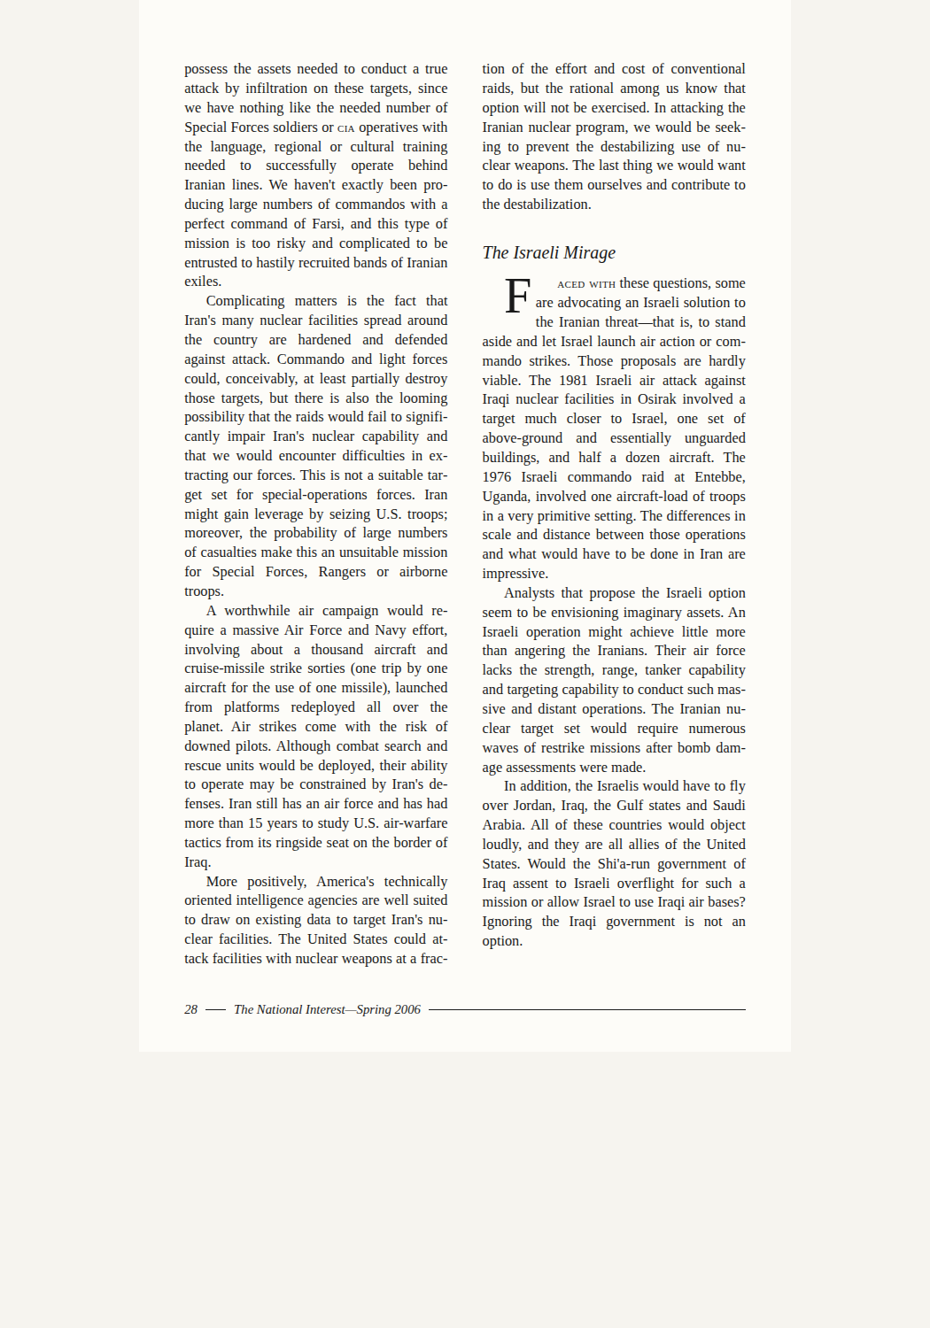possess the assets needed to conduct a true attack by infiltration on these targets, since we have nothing like the needed number of Special Forces soldiers or cia operatives with the language, regional or cultural training needed to successfully operate behind Iranian lines. We haven't exactly been producing large numbers of commandos with a perfect command of Farsi, and this type of mission is too risky and complicated to be entrusted to hastily recruited bands of Iranian exiles.
Complicating matters is the fact that Iran's many nuclear facilities spread around the country are hardened and defended against attack. Commando and light forces could, conceivably, at least partially destroy those targets, but there is also the looming possibility that the raids would fail to significantly impair Iran's nuclear capability and that we would encounter difficulties in extracting our forces. This is not a suitable target set for special-operations forces. Iran might gain leverage by seizing U.S. troops; moreover, the probability of large numbers of casualties make this an unsuitable mission for Special Forces, Rangers or airborne troops.
A worthwhile air campaign would require a massive Air Force and Navy effort, involving about a thousand aircraft and cruise-missile strike sorties (one trip by one aircraft for the use of one missile), launched from platforms redeployed all over the planet. Air strikes come with the risk of downed pilots. Although combat search and rescue units would be deployed, their ability to operate may be constrained by Iran's defenses. Iran still has an air force and has had more than 15 years to study U.S. air-warfare tactics from its ringside seat on the border of Iraq.
More positively, America's technically oriented intelligence agencies are well suited to draw on existing data to target Iran's nuclear facilities. The United States could attack facilities with nuclear weapons at a fraction of the effort and cost of conventional raids, but the rational among us know that option will not be exercised. In attacking the Iranian nuclear program, we would be seeking to prevent the destabilizing use of nuclear weapons. The last thing we would want to do is use them ourselves and contribute to the destabilization.
The Israeli Mirage
Faced with these questions, some are advocating an Israeli solution to the Iranian threat—that is, to stand aside and let Israel launch air action or commando strikes. Those proposals are hardly viable. The 1981 Israeli air attack against Iraqi nuclear facilities in Osirak involved a target much closer to Israel, one set of above-ground and essentially unguarded buildings, and half a dozen aircraft. The 1976 Israeli commando raid at Entebbe, Uganda, involved one aircraft-load of troops in a very primitive setting. The differences in scale and distance between those operations and what would have to be done in Iran are impressive.
Analysts that propose the Israeli option seem to be envisioning imaginary assets. An Israeli operation might achieve little more than angering the Iranians. Their air force lacks the strength, range, tanker capability and targeting capability to conduct such massive and distant operations. The Iranian nuclear target set would require numerous waves of restrike missions after bomb damage assessments were made.
In addition, the Israelis would have to fly over Jordan, Iraq, the Gulf states and Saudi Arabia. All of these countries would object loudly, and they are all allies of the United States. Would the Shi'a-run government of Iraq assent to Israeli overflight for such a mission or allow Israel to use Iraqi air bases? Ignoring the Iraqi government is not an option.
28 The National Interest—Spring 2006